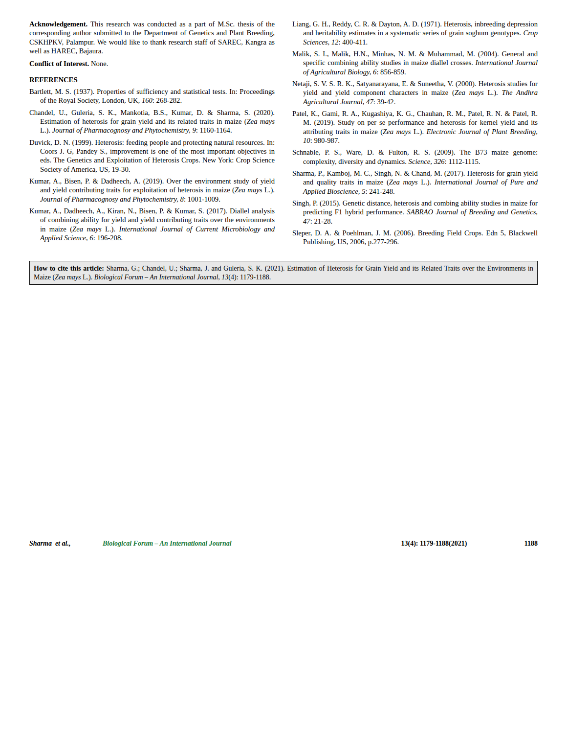Acknowledgement. This research was conducted as a part of M.Sc. thesis of the corresponding author submitted to the Department of Genetics and Plant Breeding, CSKHPKV, Palampur. We would like to thank research staff of SAREC, Kangra as well as HAREC, Bajaura.
Conflict of Interest. None.
REFERENCES
Bartlett, M. S. (1937). Properties of sufficiency and statistical tests. In: Proceedings of the Royal Society, London, UK, 160: 268-282.
Chandel, U., Guleria, S. K., Mankotia, B.S., Kumar, D. & Sharma, S. (2020). Estimation of heterosis for grain yield and its related traits in maize (Zea mays L.). Journal of Pharmacognosy and Phytochemistry, 9: 1160-1164.
Duvick, D. N. (1999). Heterosis: feeding people and protecting natural resources. In: Coors J. G, Pandey S., improvement is one of the most important objectives in eds. The Genetics and Exploitation of Heterosis Crops. New York: Crop Science Society of America, US, 19-30.
Kumar, A., Bisen, P. & Dadheech, A. (2019). Over the environment study of yield and yield contributing traits for exploitation of heterosis in maize (Zea mays L.). Journal of Pharmacognosy and Phytochemistry, 8: 1001-1009.
Kumar, A., Dadheech, A., Kiran, N., Bisen, P. & Kumar, S. (2017). Diallel analysis of combining ability for yield and yield contributing traits over the environments in maize (Zea mays L.). International Journal of Current Microbiology and Applied Science, 6: 196-208.
Liang, G. H., Reddy, C. R. & Dayton, A. D. (1971). Heterosis, inbreeding depression and heritability estimates in a systematic series of grain soghum genotypes. Crop Sciences, 12: 400-411.
Malik, S. I., Malik, H.N., Minhas, N. M. & Muhammad, M. (2004). General and specific combining ability studies in maize diallel crosses. International Journal of Agricultural Biology, 6: 856-859.
Netaji, S. V. S. R. K., Satyanarayana, E. & Suneetha, V. (2000). Heterosis studies for yield and yield component characters in maize (Zea mays L.). The Andhra Agricultural Journal, 47: 39-42.
Patel, K., Gami, R. A., Kugashiya, K. G., Chauhan, R. M., Patel, R. N. & Patel, R. M. (2019). Study on per se performance and heterosis for kernel yield and its attributing traits in maize (Zea mays L.). Electronic Journal of Plant Breeding, 10: 980-987.
Schnable, P. S., Ware, D. & Fulton, R. S. (2009). The B73 maize genome: complexity, diversity and dynamics. Science, 326: 1112-1115.
Sharma, P., Kamboj, M. C., Singh, N. & Chand, M. (2017). Heterosis for grain yield and quality traits in maize (Zea mays L.). International Journal of Pure and Applied Bioscience, 5: 241-248.
Singh, P. (2015). Genetic distance, heterosis and combing ability studies in maize for predicting F1 hybrid performance. SABRAO Journal of Breeding and Genetics, 47: 21-28.
Sleper, D. A. & Poehlman, J. M. (2006). Breeding Field Crops. Edn 5, Blackwell Publishing, US, 2006, p.277-296.
How to cite this article: Sharma, G.; Chandel, U.; Sharma, J. and Guleria, S. K. (2021). Estimation of Heterosis for Grain Yield and its Related Traits over the Environments in Maize (Zea mays L.). Biological Forum – An International Journal, 13(4): 1179-1188.
Sharma et al., Biological Forum – An International Journal 13(4): 1179-1188(2021) 1188